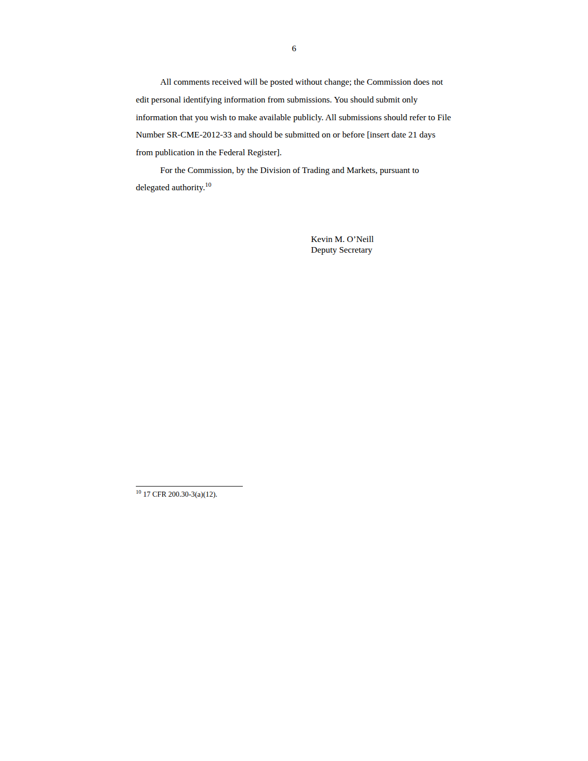6
All comments received will be posted without change; the Commission does not edit personal identifying information from submissions. You should submit only information that you wish to make available publicly. All submissions should refer to File Number SR-CME-2012-33 and should be submitted on or before [insert date 21 days from publication in the Federal Register].
For the Commission, by the Division of Trading and Markets, pursuant to delegated authority.10
Kevin M. O’Neill
Deputy Secretary
10 17 CFR 200.30-3(a)(12).